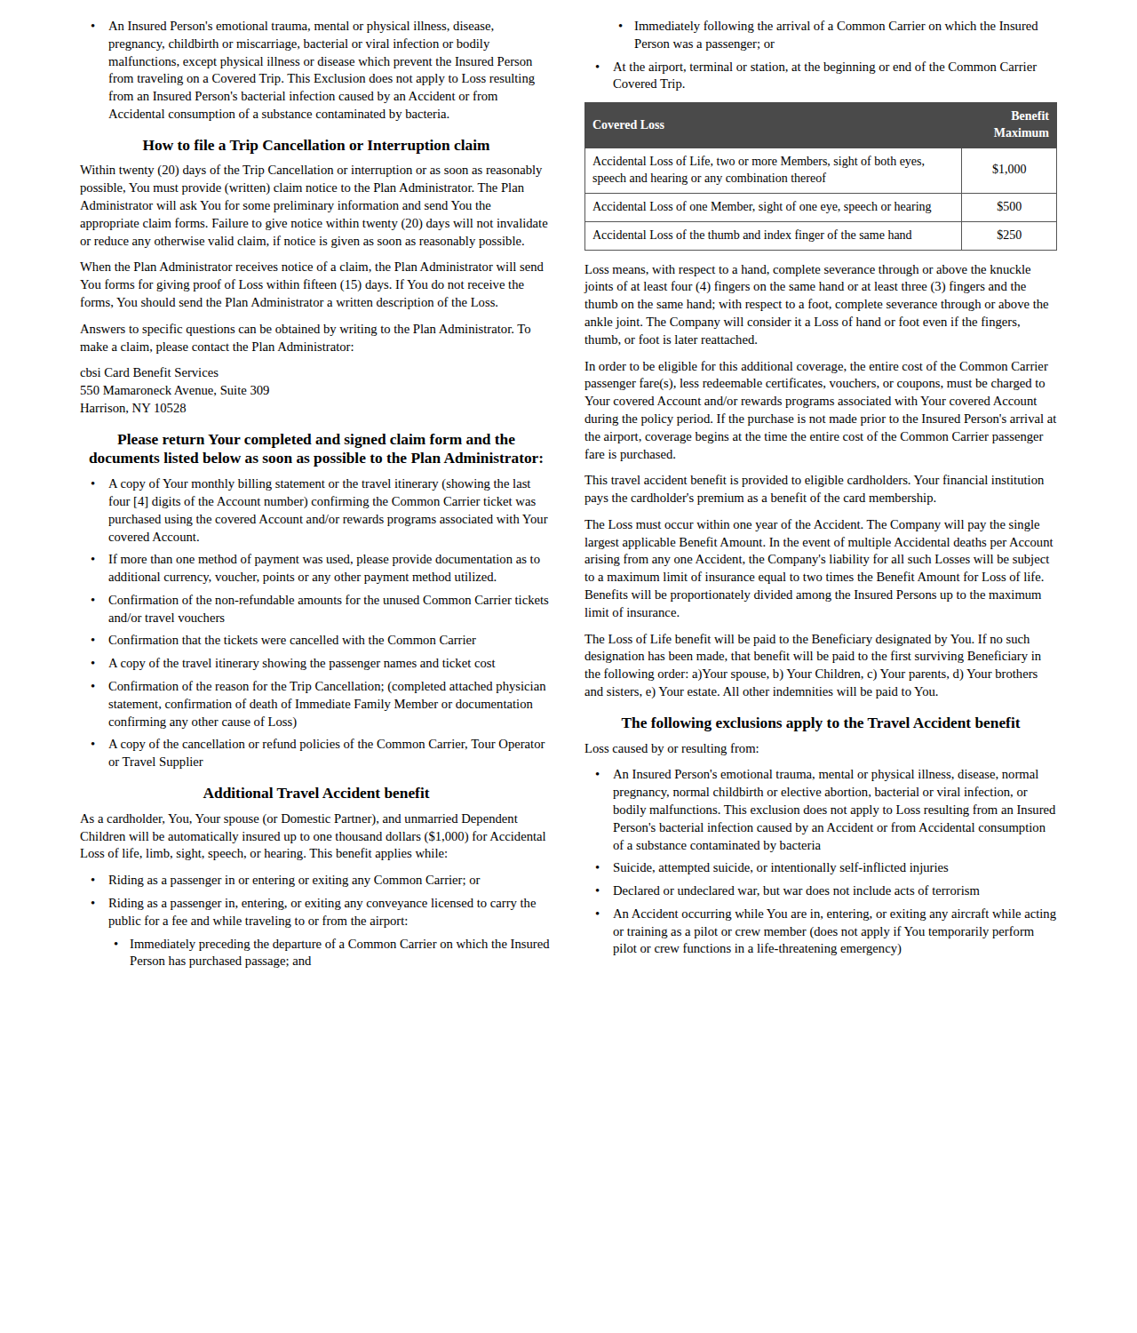An Insured Person's emotional trauma, mental or physical illness, disease, pregnancy, childbirth or miscarriage, bacterial or viral infection or bodily malfunctions, except physical illness or disease which prevent the Insured Person from traveling on a Covered Trip. This Exclusion does not apply to Loss resulting from an Insured Person's bacterial infection caused by an Accident or from Accidental consumption of a substance contaminated by bacteria.
How to file a Trip Cancellation or Interruption claim
Within twenty (20) days of the Trip Cancellation or interruption or as soon as reasonably possible, You must provide (written) claim notice to the Plan Administrator. The Plan Administrator will ask You for some preliminary information and send You the appropriate claim forms. Failure to give notice within twenty (20) days will not invalidate or reduce any otherwise valid claim, if notice is given as soon as reasonably possible.
When the Plan Administrator receives notice of a claim, the Plan Administrator will send You forms for giving proof of Loss within fifteen (15) days. If You do not receive the forms, You should send the Plan Administrator a written description of the Loss.
Answers to specific questions can be obtained by writing to the Plan Administrator. To make a claim, please contact the Plan Administrator:
cbsi Card Benefit Services
550 Mamaroneck Avenue, Suite 309
Harrison, NY 10528
Please return Your completed and signed claim form and the documents listed below as soon as possible to the Plan Administrator:
A copy of Your monthly billing statement or the travel itinerary (showing the last four [4] digits of the Account number) confirming the Common Carrier ticket was purchased using the covered Account and/or rewards programs associated with Your covered Account.
If more than one method of payment was used, please provide documentation as to additional currency, voucher, points or any other payment method utilized.
Confirmation of the non-refundable amounts for the unused Common Carrier tickets and/or travel vouchers
Confirmation that the tickets were cancelled with the Common Carrier
A copy of the travel itinerary showing the passenger names and ticket cost
Confirmation of the reason for the Trip Cancellation; (completed attached physician statement, confirmation of death of Immediate Family Member or documentation confirming any other cause of Loss)
A copy of the cancellation or refund policies of the Common Carrier, Tour Operator or Travel Supplier
Additional Travel Accident benefit
As a cardholder, You, Your spouse (or Domestic Partner), and unmarried Dependent Children will be automatically insured up to one thousand dollars ($1,000) for Accidental Loss of life, limb, sight, speech, or hearing. This benefit applies while:
Riding as a passenger in or entering or exiting any Common Carrier; or
Riding as a passenger in, entering, or exiting any conveyance licensed to carry the public for a fee and while traveling to or from the airport:
Immediately preceding the departure of a Common Carrier on which the Insured Person has purchased passage; and
Immediately following the arrival of a Common Carrier on which the Insured Person was a passenger; or
At the airport, terminal or station, at the beginning or end of the Common Carrier Covered Trip.
| Covered Loss | Benefit Maximum |
| --- | --- |
| Accidental Loss of Life, two or more Members, sight of both eyes, speech and hearing or any combination thereof | $1,000 |
| Accidental Loss of one Member, sight of one eye, speech or hearing | $500 |
| Accidental Loss of the thumb and index finger of the same hand | $250 |
Loss means, with respect to a hand, complete severance through or above the knuckle joints of at least four (4) fingers on the same hand or at least three (3) fingers and the thumb on the same hand; with respect to a foot, complete severance through or above the ankle joint. The Company will consider it a Loss of hand or foot even if the fingers, thumb, or foot is later reattached.
In order to be eligible for this additional coverage, the entire cost of the Common Carrier passenger fare(s), less redeemable certificates, vouchers, or coupons, must be charged to Your covered Account and/or rewards programs associated with Your covered Account during the policy period. If the purchase is not made prior to the Insured Person's arrival at the airport, coverage begins at the time the entire cost of the Common Carrier passenger fare is purchased.
This travel accident benefit is provided to eligible cardholders. Your financial institution pays the cardholder's premium as a benefit of the card membership.
The Loss must occur within one year of the Accident. The Company will pay the single largest applicable Benefit Amount. In the event of multiple Accidental deaths per Account arising from any one Accident, the Company's liability for all such Losses will be subject to a maximum limit of insurance equal to two times the Benefit Amount for Loss of life. Benefits will be proportionately divided among the Insured Persons up to the maximum limit of insurance.
The Loss of Life benefit will be paid to the Beneficiary designated by You. If no such designation has been made, that benefit will be paid to the first surviving Beneficiary in the following order: a)Your spouse, b) Your Children, c) Your parents, d) Your brothers and sisters, e) Your estate. All other indemnities will be paid to You.
The following exclusions apply to the Travel Accident benefit
Loss caused by or resulting from:
An Insured Person's emotional trauma, mental or physical illness, disease, normal pregnancy, normal childbirth or elective abortion, bacterial or viral infection, or bodily malfunctions. This exclusion does not apply to Loss resulting from an Insured Person's bacterial infection caused by an Accident or from Accidental consumption of a substance contaminated by bacteria
Suicide, attempted suicide, or intentionally self-inflicted injuries
Declared or undeclared war, but war does not include acts of terrorism
An Accident occurring while You are in, entering, or exiting any aircraft while acting or training as a pilot or crew member (does not apply if You temporarily perform pilot or crew functions in a life-threatening emergency)